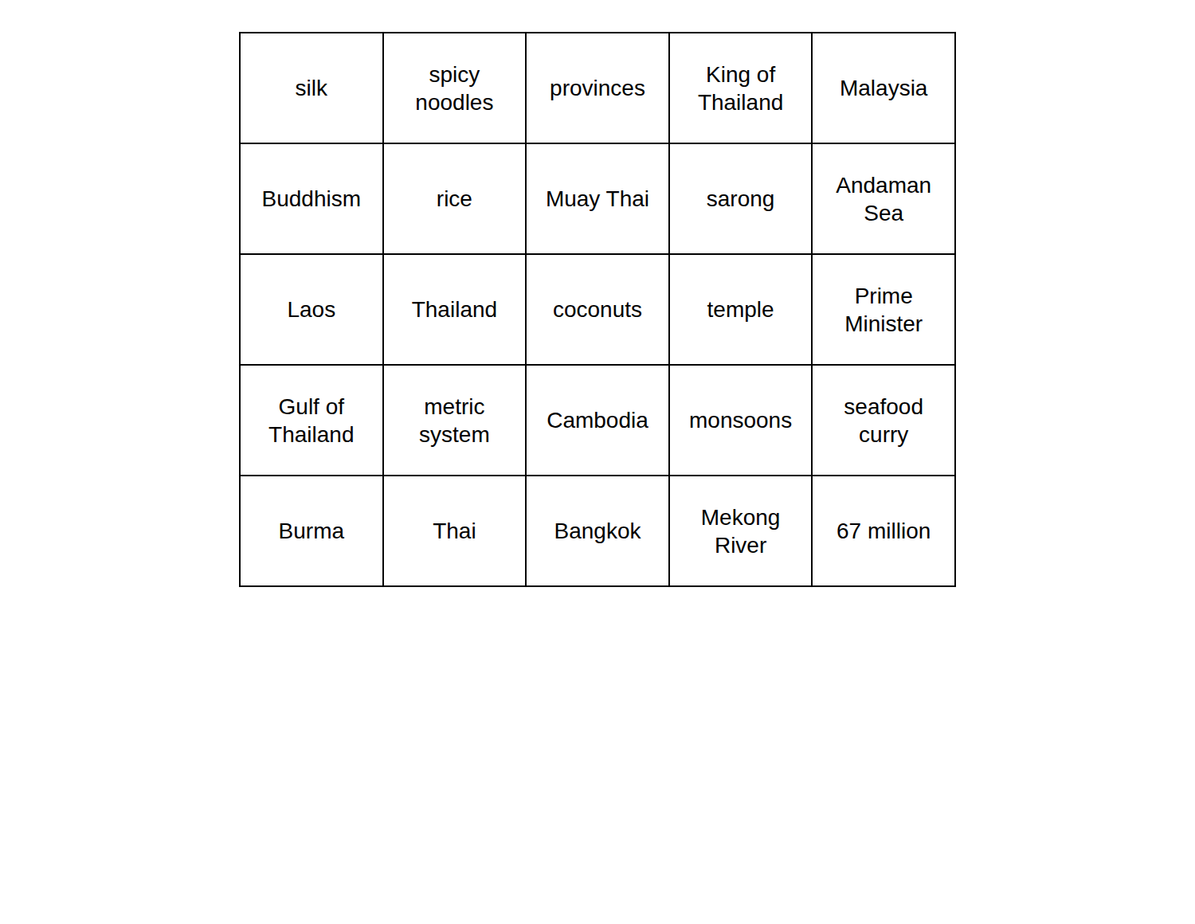Thailand themed bingo card, 5 by 5 grid
| silk | spicy noodles | provinces | King of Thailand | Malaysia |
| Buddhism | rice | Muay Thai | sarong | Andaman Sea |
| Laos | Thailand | coconuts | temple | Prime Minister |
| Gulf of Thailand | metric system | Cambodia | monsoons | seafood curry |
| Burma | Thai | Bangkok | Mekong River | 67 million |